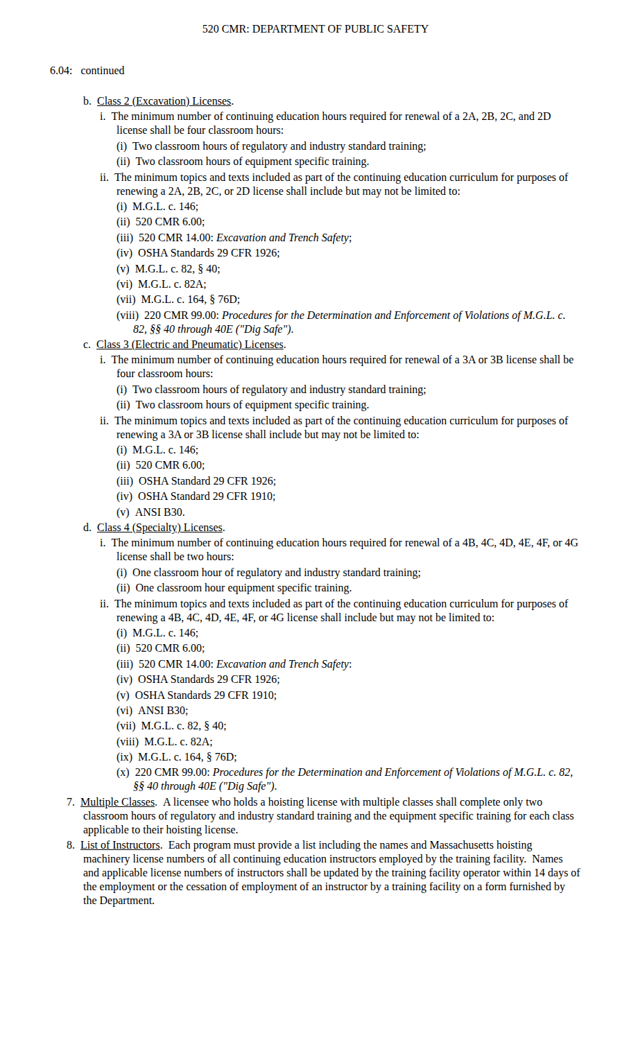520 CMR: DEPARTMENT OF PUBLIC SAFETY
6.04: continued
b. Class 2 (Excavation) Licenses.
i. The minimum number of continuing education hours required for renewal of a 2A, 2B, 2C, and 2D license shall be four classroom hours:
(i) Two classroom hours of regulatory and industry standard training;
(ii) Two classroom hours of equipment specific training.
ii. The minimum topics and texts included as part of the continuing education curriculum for purposes of renewing a 2A, 2B, 2C, or 2D license shall include but may not be limited to:
(i) M.G.L. c. 146;
(ii) 520 CMR 6.00;
(iii) 520 CMR 14.00: Excavation and Trench Safety;
(iv) OSHA Standards 29 CFR 1926;
(v) M.G.L. c. 82, § 40;
(vi) M.G.L. c. 82A;
(vii) M.G.L. c. 164, § 76D;
(viii) 220 CMR 99.00: Procedures for the Determination and Enforcement of Violations of M.G.L. c. 82, §§ 40 through 40E ("Dig Safe").
c. Class 3 (Electric and Pneumatic) Licenses.
i. The minimum number of continuing education hours required for renewal of a 3A or 3B license shall be four classroom hours:
(i) Two classroom hours of regulatory and industry standard training;
(ii) Two classroom hours of equipment specific training.
ii. The minimum topics and texts included as part of the continuing education curriculum for purposes of renewing a 3A or 3B license shall include but may not be limited to:
(i) M.G.L. c. 146;
(ii) 520 CMR 6.00;
(iii) OSHA Standard 29 CFR 1926;
(iv) OSHA Standard 29 CFR 1910;
(v) ANSI B30.
d. Class 4 (Specialty) Licenses.
i. The minimum number of continuing education hours required for renewal of a 4B, 4C, 4D, 4E, 4F, or 4G license shall be two hours:
(i) One classroom hour of regulatory and industry standard training;
(ii) One classroom hour equipment specific training.
ii. The minimum topics and texts included as part of the continuing education curriculum for purposes of renewing a 4B, 4C, 4D, 4E, 4F, or 4G license shall include but may not be limited to:
(i) M.G.L. c. 146;
(ii) 520 CMR 6.00;
(iii) 520 CMR 14.00: Excavation and Trench Safety:
(iv) OSHA Standards 29 CFR 1926;
(v) OSHA Standards 29 CFR 1910;
(vi) ANSI B30;
(vii) M.G.L. c. 82, § 40;
(viii) M.G.L. c. 82A;
(ix) M.G.L. c. 164, § 76D;
(x) 220 CMR 99.00: Procedures for the Determination and Enforcement of Violations of M.G.L. c. 82, §§ 40 through 40E ("Dig Safe").
7. Multiple Classes. A licensee who holds a hoisting license with multiple classes shall complete only two classroom hours of regulatory and industry standard training and the equipment specific training for each class applicable to their hoisting license.
8. List of Instructors. Each program must provide a list including the names and Massachusetts hoisting machinery license numbers of all continuing education instructors employed by the training facility. Names and applicable license numbers of instructors shall be updated by the training facility operator within 14 days of the employment or the cessation of employment of an instructor by a training facility on a form furnished by the Department.